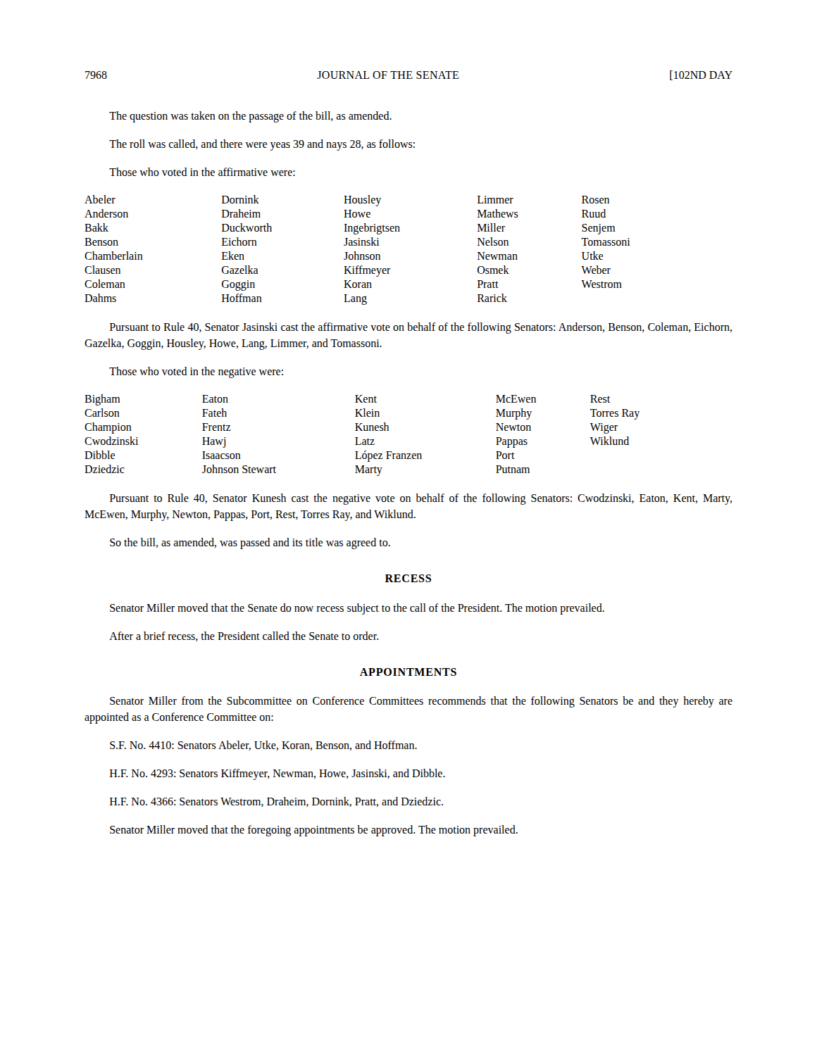7968 JOURNAL OF THE SENATE [102ND DAY
The question was taken on the passage of the bill, as amended.
The roll was called, and there were yeas 39 and nays 28, as follows:
Those who voted in the affirmative were:
| Abeler | Dornink | Housley | Limmer | Rosen |
| Anderson | Draheim | Howe | Mathews | Ruud |
| Bakk | Duckworth | Ingebrigtsen | Miller | Senjem |
| Benson | Eichorn | Jasinski | Nelson | Tomassoni |
| Chamberlain | Eken | Johnson | Newman | Utke |
| Clausen | Gazelka | Kiffmeyer | Osmek | Weber |
| Coleman | Goggin | Koran | Pratt | Westrom |
| Dahms | Hoffman | Lang | Rarick | |
Pursuant to Rule 40, Senator Jasinski cast the affirmative vote on behalf of the following Senators: Anderson, Benson, Coleman, Eichorn, Gazelka, Goggin, Housley, Howe, Lang, Limmer, and Tomassoni.
Those who voted in the negative were:
| Bigham | Eaton | Kent | McEwen | Rest |
| Carlson | Fateh | Klein | Murphy | Torres Ray |
| Champion | Frentz | Kunesh | Newton | Wiger |
| Cwodzinski | Hawj | Latz | Pappas | Wiklund |
| Dibble | Isaacson | López Franzen | Port | |
| Dziedzic | Johnson Stewart | Marty | Putnam | |
Pursuant to Rule 40, Senator Kunesh cast the negative vote on behalf of the following Senators: Cwodzinski, Eaton, Kent, Marty, McEwen, Murphy, Newton, Pappas, Port, Rest, Torres Ray, and Wiklund.
So the bill, as amended, was passed and its title was agreed to.
RECESS
Senator Miller moved that the Senate do now recess subject to the call of the President. The motion prevailed.
After a brief recess, the President called the Senate to order.
APPOINTMENTS
Senator Miller from the Subcommittee on Conference Committees recommends that the following Senators be and they hereby are appointed as a Conference Committee on:
S.F. No. 4410: Senators Abeler, Utke, Koran, Benson, and Hoffman.
H.F. No. 4293: Senators Kiffmeyer, Newman, Howe, Jasinski, and Dibble.
H.F. No. 4366: Senators Westrom, Draheim, Dornink, Pratt, and Dziedzic.
Senator Miller moved that the foregoing appointments be approved. The motion prevailed.